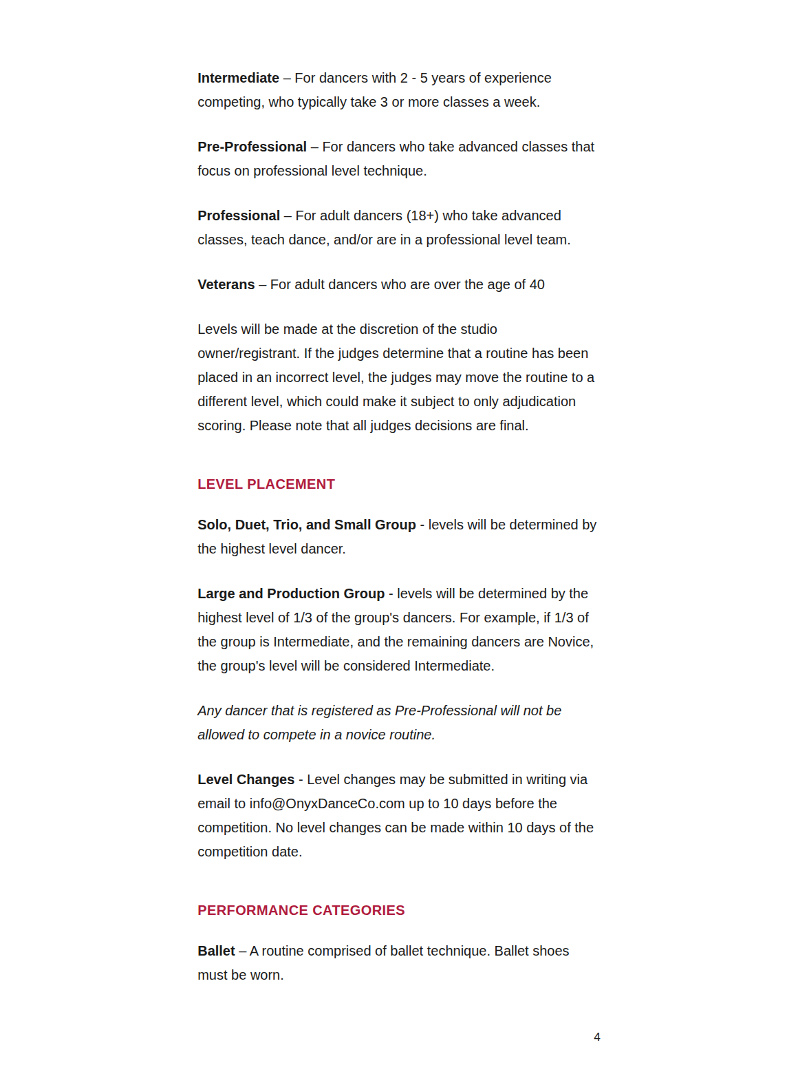Intermediate – For dancers with 2 - 5 years of experience competing, who typically take 3 or more classes a week.
Pre-Professional – For dancers who take advanced classes that focus on professional level technique.
Professional – For adult dancers (18+) who take advanced classes, teach dance, and/or are in a professional level team.
Veterans – For adult dancers who are over the age of 40
Levels will be made at the discretion of the studio owner/registrant. If the judges determine that a routine has been placed in an incorrect level, the judges may move the routine to a different level, which could make it subject to only adjudication scoring. Please note that all judges decisions are final.
Level Placement
Solo, Duet, Trio, and Small Group - levels will be determined by the highest level dancer.
Large and Production Group - levels will be determined by the highest level of 1/3 of the group's dancers. For example, if 1/3 of the group is Intermediate, and the remaining dancers are Novice, the group's level will be considered Intermediate.
Any dancer that is registered as Pre-Professional will not be allowed to compete in a novice routine.
Level Changes - Level changes may be submitted in writing via email to info@OnyxDanceCo.com up to 10 days before the competition. No level changes can be made within 10 days of the competition date.
Performance Categories
Ballet – A routine comprised of ballet technique. Ballet shoes must be worn.
4